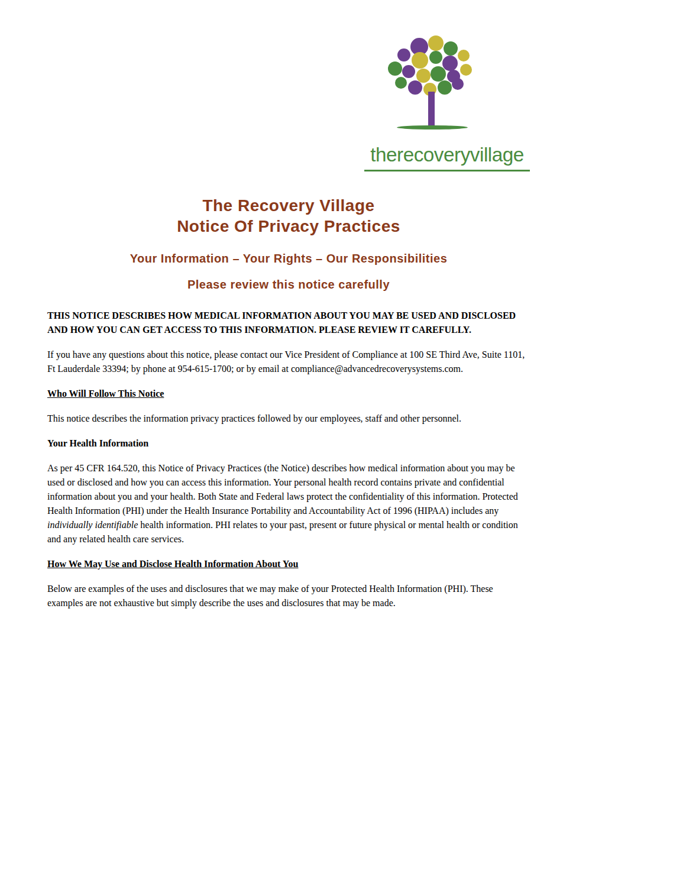the recovery village
The Recovery Village
Notice Of Privacy Practices
Your Information – Your Rights – Our Responsibilities
Please review this notice carefully
THIS NOTICE DESCRIBES HOW MEDICAL INFORMATION ABOUT YOU MAY BE USED AND DISCLOSED AND HOW YOU CAN GET ACCESS TO THIS INFORMATION. PLEASE REVIEW IT CAREFULLY.
If you have any questions about this notice, please contact our Vice President of Compliance at 100 SE Third Ave, Suite 1101, Ft Lauderdale 33394; by phone at 954-615-1700; or by email at compliance@advancedrecoverysystems.com.
Who Will Follow This Notice
This notice describes the information privacy practices followed by our employees, staff and other personnel.
Your Health Information
As per 45 CFR 164.520, this Notice of Privacy Practices (the Notice) describes how medical information about you may be used or disclosed and how you can access this information. Your personal health record contains private and confidential information about you and your health. Both State and Federal laws protect the confidentiality of this information. Protected Health Information (PHI) under the Health Insurance Portability and Accountability Act of 1996 (HIPAA) includes any individually identifiable health information. PHI relates to your past, present or future physical or mental health or condition and any related health care services.
How We May Use and Disclose Health Information About You
Below are examples of the uses and disclosures that we may make of your Protected Health Information (PHI). These examples are not exhaustive but simply describe the uses and disclosures that may be made.